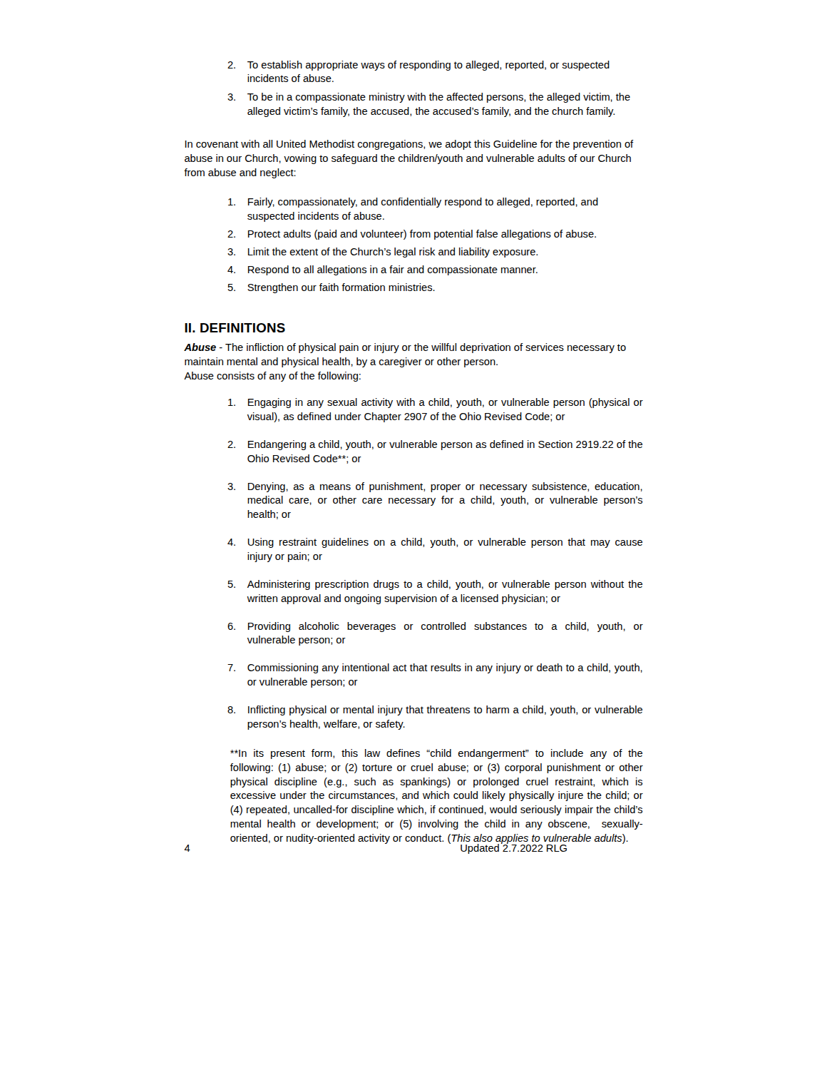To establish appropriate ways of responding to alleged, reported, or suspected incidents of abuse.
To be in a compassionate ministry with the affected persons, the alleged victim, the alleged victim’s family, the accused, the accused’s family, and the church family.
In covenant with all United Methodist congregations, we adopt this Guideline for the prevention of abuse in our Church, vowing to safeguard the children/youth and vulnerable adults of our Church from abuse and neglect:
Fairly, compassionately, and confidentially respond to alleged, reported, and suspected incidents of abuse.
Protect adults (paid and volunteer) from potential false allegations of abuse.
Limit the extent of the Church’s legal risk and liability exposure.
Respond to all allegations in a fair and compassionate manner.
Strengthen our faith formation ministries.
II. DEFINITIONS
Abuse - The infliction of physical pain or injury or the willful deprivation of services necessary to maintain mental and physical health, by a caregiver or other person.
Abuse consists of any of the following:
Engaging in any sexual activity with a child, youth, or vulnerable person (physical or visual), as defined under Chapter 2907 of the Ohio Revised Code; or
Endangering a child, youth, or vulnerable person as defined in Section 2919.22 of the Ohio Revised Code**; or
Denying, as a means of punishment, proper or necessary subsistence, education, medical care, or other care necessary for a child, youth, or vulnerable person’s health; or
Using restraint guidelines on a child, youth, or vulnerable person that may cause injury or pain; or
Administering prescription drugs to a child, youth, or vulnerable person without the written approval and ongoing supervision of a licensed physician; or
Providing alcoholic beverages or controlled substances to a child, youth, or vulnerable person; or
Commissioning any intentional act that results in any injury or death to a child, youth, or vulnerable person; or
Inflicting physical or mental injury that threatens to harm a child, youth, or vulnerable person’s health, welfare, or safety.
**In its present form, this law defines “child endangerment” to include any of the following: (1) abuse; or (2) torture or cruel abuse; or (3) corporal punishment or other physical discipline (e.g., such as spankings) or prolonged cruel restraint, which is excessive under the circumstances, and which could likely physically injure the child; or (4) repeated, uncalled-for discipline which, if continued, would seriously impair the child’s mental health or development; or (5) involving the child in any obscene, sexually-oriented, or nudity-oriented activity or conduct. (This also applies to vulnerable adults).
4
Updated 2.7.2022 RLG